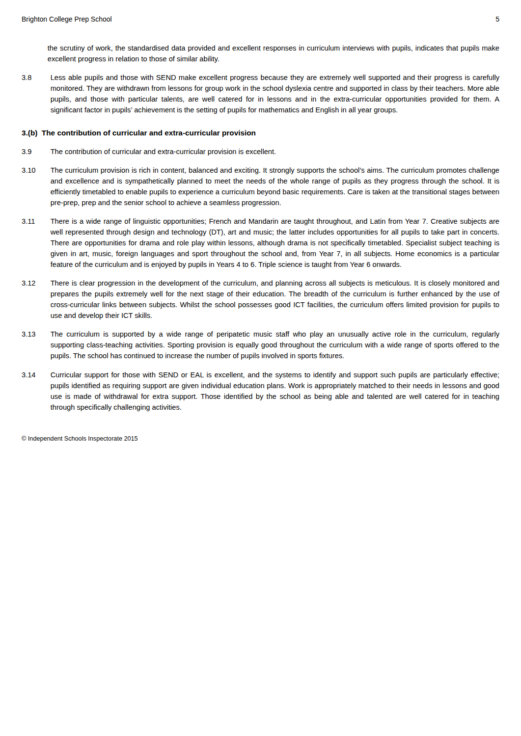Brighton College Prep School 5
the scrutiny of work, the standardised data provided and excellent responses in curriculum interviews with pupils, indicates that pupils make excellent progress in relation to those of similar ability.
3.8
Less able pupils and those with SEND make excellent progress because they are extremely well supported and their progress is carefully monitored. They are withdrawn from lessons for group work in the school dyslexia centre and supported in class by their teachers. More able pupils, and those with particular talents, are well catered for in lessons and in the extra-curricular opportunities provided for them. A significant factor in pupils’ achievement is the setting of pupils for mathematics and English in all year groups.
3.(b) The contribution of curricular and extra-curricular provision
3.9
The contribution of curricular and extra-curricular provision is excellent.
3.10
The curriculum provision is rich in content, balanced and exciting. It strongly supports the school’s aims. The curriculum promotes challenge and excellence and is sympathetically planned to meet the needs of the whole range of pupils as they progress through the school. It is efficiently timetabled to enable pupils to experience a curriculum beyond basic requirements. Care is taken at the transitional stages between pre-prep, prep and the senior school to achieve a seamless progression.
3.11
There is a wide range of linguistic opportunities; French and Mandarin are taught throughout, and Latin from Year 7. Creative subjects are well represented through design and technology (DT), art and music; the latter includes opportunities for all pupils to take part in concerts. There are opportunities for drama and role play within lessons, although drama is not specifically timetabled. Specialist subject teaching is given in art, music, foreign languages and sport throughout the school and, from Year 7, in all subjects. Home economics is a particular feature of the curriculum and is enjoyed by pupils in Years 4 to 6. Triple science is taught from Year 6 onwards.
3.12
There is clear progression in the development of the curriculum, and planning across all subjects is meticulous. It is closely monitored and prepares the pupils extremely well for the next stage of their education. The breadth of the curriculum is further enhanced by the use of cross-curricular links between subjects. Whilst the school possesses good ICT facilities, the curriculum offers limited provision for pupils to use and develop their ICT skills.
3.13
The curriculum is supported by a wide range of peripatetic music staff who play an unusually active role in the curriculum, regularly supporting class-teaching activities. Sporting provision is equally good throughout the curriculum with a wide range of sports offered to the pupils. The school has continued to increase the number of pupils involved in sports fixtures.
3.14
Curricular support for those with SEND or EAL is excellent, and the systems to identify and support such pupils are particularly effective; pupils identified as requiring support are given individual education plans. Work is appropriately matched to their needs in lessons and good use is made of withdrawal for extra support. Those identified by the school as being able and talented are well catered for in teaching through specifically challenging activities.
© Independent Schools Inspectorate 2015